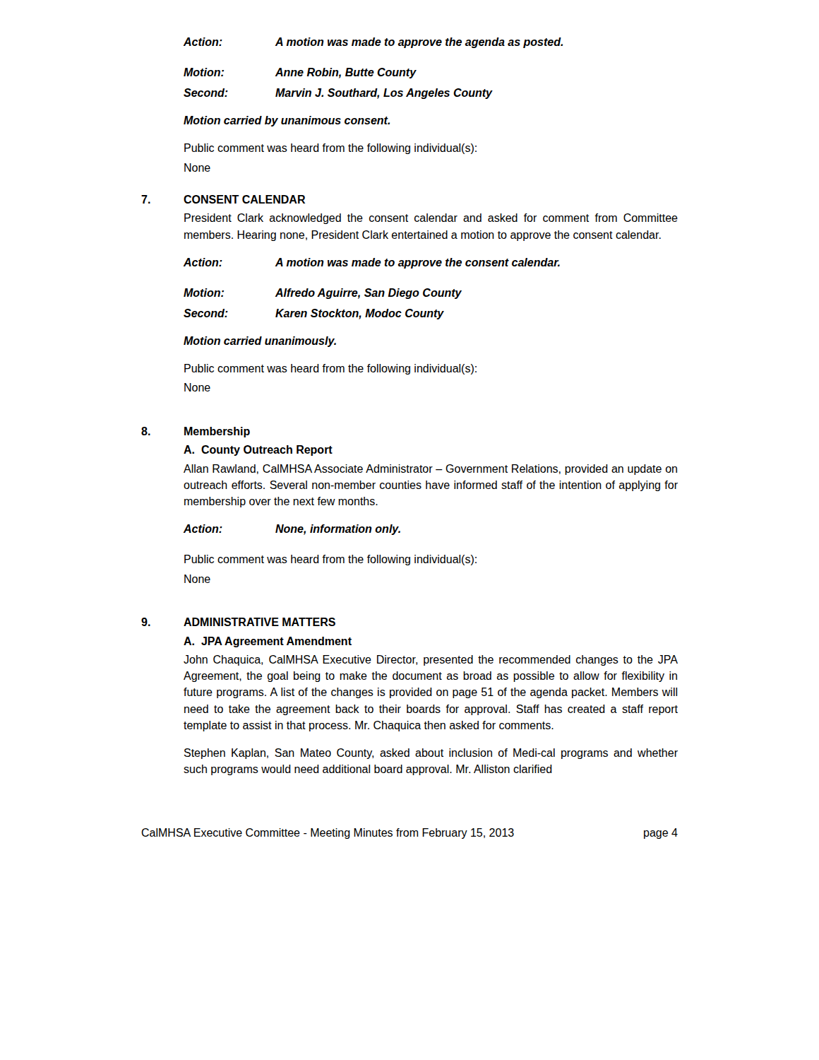Action:
A motion was made to approve the agenda as posted.
Motion:
Anne Robin, Butte County
Second:
Marvin J. Southard, Los Angeles County
Motion carried by unanimous consent.
Public comment was heard from the following individual(s):
None
7.
CONSENT CALENDAR
President Clark acknowledged the consent calendar and asked for comment from Committee members. Hearing none, President Clark entertained a motion to approve the consent calendar.
Action:
A motion was made to approve the consent calendar.
Motion:
Alfredo Aguirre, San Diego County
Second:
Karen Stockton, Modoc County
Motion carried unanimously.
Public comment was heard from the following individual(s):
None
8.
Membership
A. County Outreach Report
Allan Rawland, CalMHSA Associate Administrator – Government Relations, provided an update on outreach efforts. Several non-member counties have informed staff of the intention of applying for membership over the next few months.
Action:
None, information only.
Public comment was heard from the following individual(s):
None
9.
ADMINISTRATIVE MATTERS
A. JPA Agreement Amendment
John Chaquica, CalMHSA Executive Director, presented the recommended changes to the JPA Agreement, the goal being to make the document as broad as possible to allow for flexibility in future programs. A list of the changes is provided on page 51 of the agenda packet. Members will need to take the agreement back to their boards for approval. Staff has created a staff report template to assist in that process. Mr. Chaquica then asked for comments.
Stephen Kaplan, San Mateo County, asked about inclusion of Medi-cal programs and whether such programs would need additional board approval. Mr. Alliston clarified
CalMHSA Executive Committee - Meeting Minutes from February 15, 2013
page 4